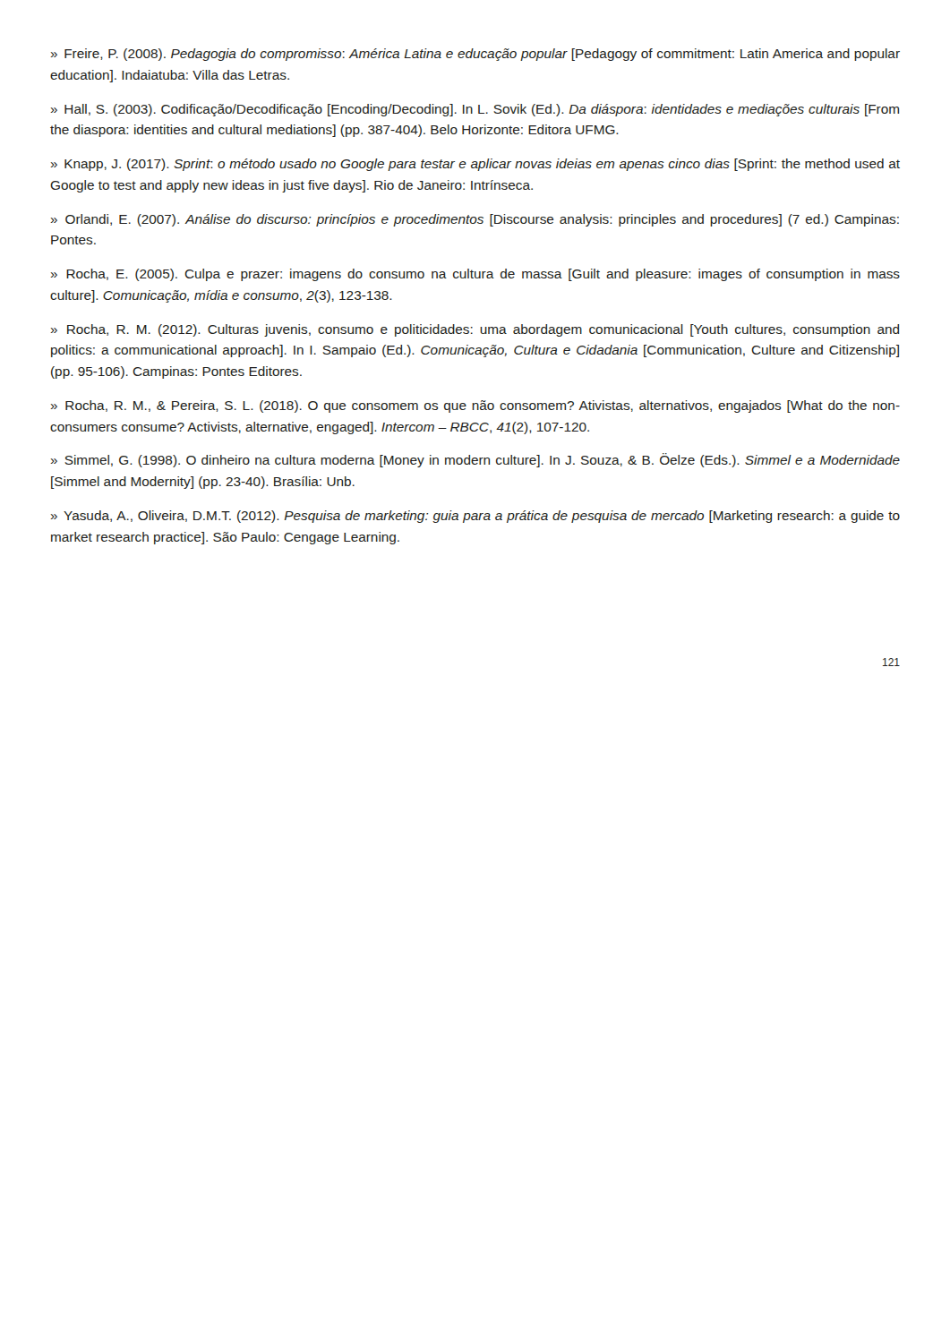» Freire, P. (2008). Pedagogia do compromisso: América Latina e educação popular [Pedagogy of commitment: Latin America and popular education]. Indaiatuba: Villa das Letras.
» Hall, S. (2003). Codificação/Decodificação [Encoding/Decoding]. In L. Sovik (Ed.). Da diáspora: identidades e mediações culturais [From the diaspora: identities and cultural mediations] (pp. 387-404). Belo Horizonte: Editora UFMG.
» Knapp, J. (2017). Sprint: o método usado no Google para testar e aplicar novas ideias em apenas cinco dias [Sprint: the method used at Google to test and apply new ideas in just five days]. Rio de Janeiro: Intrínseca.
» Orlandi, E. (2007). Análise do discurso: princípios e procedimentos [Discourse analysis: principles and procedures] (7 ed.) Campinas: Pontes.
» Rocha, E. (2005). Culpa e prazer: imagens do consumo na cultura de massa [Guilt and pleasure: images of consumption in mass culture]. Comunicação, mídia e consumo, 2(3), 123-138.
» Rocha, R. M. (2012). Culturas juvenis, consumo e politicidades: uma abordagem comunicacional [Youth cultures, consumption and politics: a communicational approach]. In I. Sampaio (Ed.). Comunicação, Cultura e Cidadania [Communication, Culture and Citizenship] (pp. 95-106). Campinas: Pontes Editores.
» Rocha, R. M., & Pereira, S. L. (2018). O que consomem os que não consomem? Ativistas, alternativos, engajados [What do the non-consumers consume? Activists, alternative, engaged]. Intercom – RBCC, 41(2), 107-120.
» Simmel, G. (1998). O dinheiro na cultura moderna [Money in modern culture]. In J. Souza, & B. Öelze (Eds.). Simmel e a Modernidade [Simmel and Modernity] (pp. 23-40). Brasília: Unb.
» Yasuda, A., Oliveira, D.M.T. (2012). Pesquisa de marketing: guia para a prática de pesquisa de mercado [Marketing research: a guide to market research practice]. São Paulo: Cengage Learning.
121